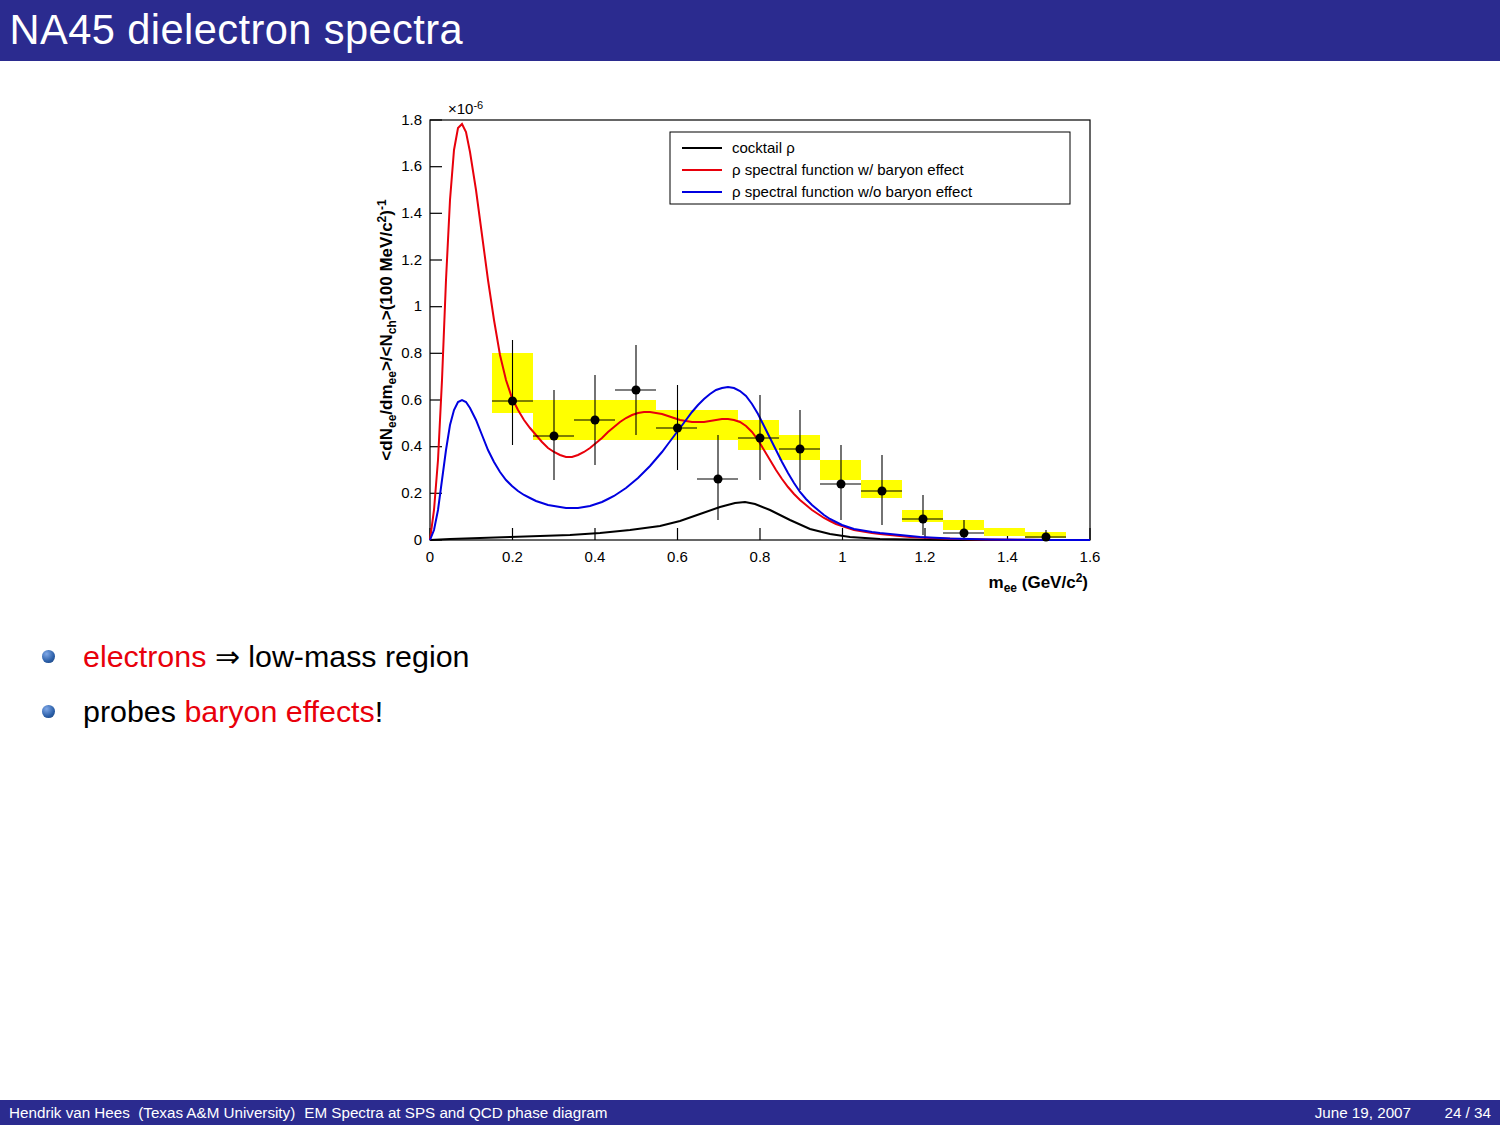NA45 dielectron spectra
0 0.2 0.4 0.6 0.8 1 1.2 1.4 1.6 1.8 0 0.2 0.4 0.6 0.8 1 1.2 1.4 1.6 mee (GeV/c2) <dNee/dmee>/<Nch>(100 MeV/c2)-1 ×10-6 cocktail ρ ρ spectral function w/ baryon effect ρ spectral function w/o baryon effect
electrons ⇒ low-mass region
probes baryon effects!
Hendrik van Hees (Texas A&M University) EM Spectra at SPS and QCD phase diagram June 19, 2007 24 / 34